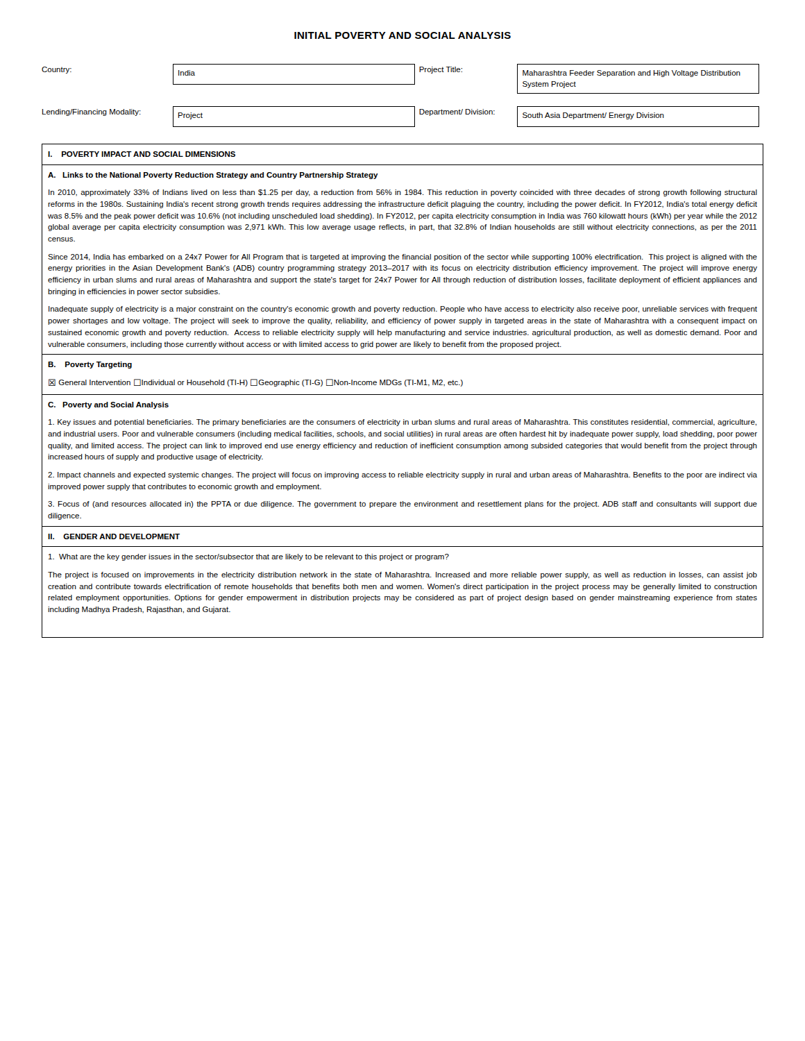INITIAL POVERTY AND SOCIAL ANALYSIS
| Country: | India | Project Title: | Maharashtra Feeder Separation and High Voltage Distribution System Project |
| Lending/Financing Modality: | Project | Department/ Division: | South Asia Department/ Energy Division |
| I. POVERTY IMPACT AND SOCIAL DIMENSIONS |
| A. Links to the National Poverty Reduction Strategy and Country Partnership Strategy In 2010, approximately 33% of Indians lived on less than $1.25 per day, a reduction from 56% in 1984. This reduction in poverty coincided with three decades of strong growth following structural reforms in the 1980s. Sustaining India's recent strong growth trends requires addressing the infrastructure deficit plaguing the country, including the power deficit. In FY2012, India's total energy deficit was 8.5% and the peak power deficit was 10.6% (not including unscheduled load shedding). In FY2012, per capita electricity consumption in India was 760 kilowatt hours (kWh) per year while the 2012 global average per capita electricity consumption was 2,971 kWh. This low average usage reflects, in part, that 32.8% of Indian households are still without electricity connections, as per the 2011 census. Since 2014, India has embarked on a 24x7 Power for All Program that is targeted at improving the financial position of the sector while supporting 100% electrification. This project is aligned with the energy priorities in the Asian Development Bank's (ADB) country programming strategy 2013–2017 with its focus on electricity distribution efficiency improvement. The project will improve energy efficiency in urban slums and rural areas of Maharashtra and support the state's target for 24x7 Power for All through reduction of distribution losses, facilitate deployment of efficient appliances and bringing in efficiencies in power sector subsidies. Inadequate supply of electricity is a major constraint on the country's economic growth and poverty reduction. People who have access to electricity also receive poor, unreliable services with frequent power shortages and low voltage. The project will seek to improve the quality, reliability, and efficiency of power supply in targeted areas in the state of Maharashtra with a consequent impact on sustained economic growth and poverty reduction. Access to reliable electricity supply will help manufacturing and service industries. agricultural production, as well as domestic demand. Poor and vulnerable consumers, including those currently without access or with limited access to grid power are likely to benefit from the proposed project. |
| B. Poverty Targeting ☒ General Intervention ☐ Individual or Household (TI-H) ☐ Geographic (TI-G) ☐ Non-Income MDGs (TI-M1, M2, etc.) |
| C. Poverty and Social Analysis 1. Key issues and potential beneficiaries. The primary beneficiaries are the consumers of electricity in urban slums and rural areas of Maharashtra. This constitutes residential, commercial, agriculture, and industrial users. Poor and vulnerable consumers (including medical facilities, schools, and social utilities) in rural areas are often hardest hit by inadequate power supply, load shedding, poor power quality, and limited access. The project can link to improved end use energy efficiency and reduction of inefficient consumption among subsided categories that would benefit from the project through increased hours of supply and productive usage of electricity. 2. Impact channels and expected systemic changes. The project will focus on improving access to reliable electricity supply in rural and urban areas of Maharashtra. Benefits to the poor are indirect via improved power supply that contributes to economic growth and employment. 3. Focus of (and resources allocated in) the PPTA or due diligence. The government to prepare the environment and resettlement plans for the project. ADB staff and consultants will support due diligence. |
| II. GENDER AND DEVELOPMENT |
| 1. What are the key gender issues in the sector/subsector that are likely to be relevant to this project or program? The project is focused on improvements in the electricity distribution network in the state of Maharashtra. Increased and more reliable power supply, as well as reduction in losses, can assist job creation and contribute towards electrification of remote households that benefits both men and women. Women's direct participation in the project process may be generally limited to construction related employment opportunities. Options for gender empowerment in distribution projects may be considered as part of project design based on gender mainstreaming experience from states including Madhya Pradesh, Rajasthan, and Gujarat. |